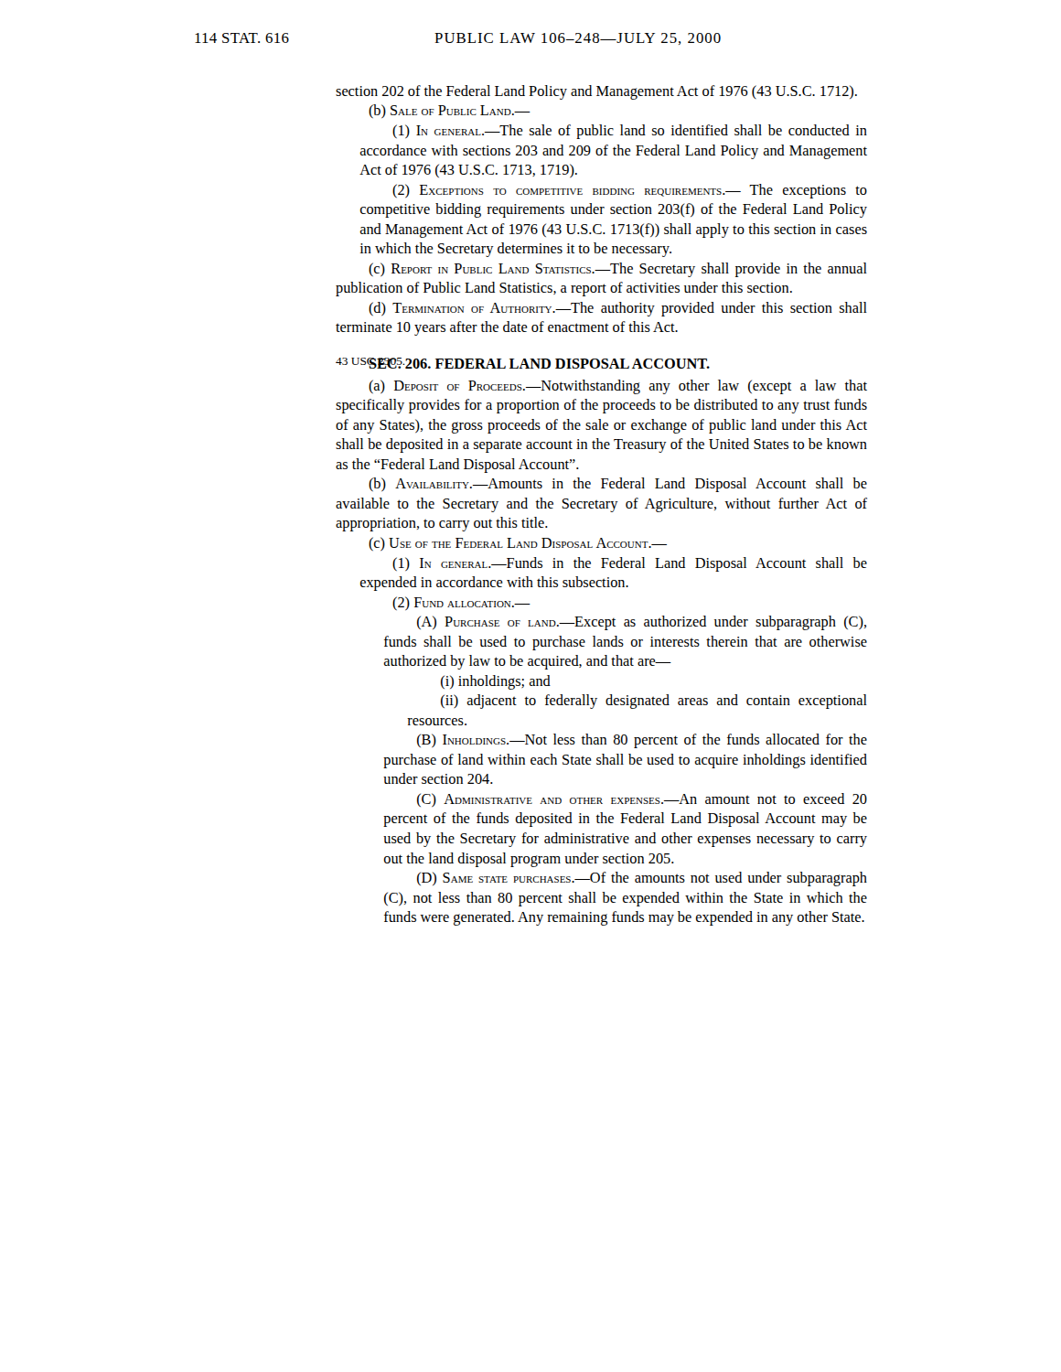114 STAT. 616 PUBLIC LAW 106–248—JULY 25, 2000
section 202 of the Federal Land Policy and Management Act of 1976 (43 U.S.C. 1712).
(b) Sale of Public Land.—
(1) In general.—The sale of public land so identified shall be conducted in accordance with sections 203 and 209 of the Federal Land Policy and Management Act of 1976 (43 U.S.C. 1713, 1719).
(2) Exceptions to competitive bidding requirements.— The exceptions to competitive bidding requirements under section 203(f) of the Federal Land Policy and Management Act of 1976 (43 U.S.C. 1713(f)) shall apply to this section in cases in which the Secretary determines it to be necessary.
(c) Report in Public Land Statistics.—The Secretary shall provide in the annual publication of Public Land Statistics, a report of activities under this section.
(d) Termination of Authority.—The authority provided under this section shall terminate 10 years after the date of enactment of this Act.
43 USC 2305.
SEC. 206. FEDERAL LAND DISPOSAL ACCOUNT.
(a) Deposit of Proceeds.—Notwithstanding any other law (except a law that specifically provides for a proportion of the proceeds to be distributed to any trust funds of any States), the gross proceeds of the sale or exchange of public land under this Act shall be deposited in a separate account in the Treasury of the United States to be known as the “Federal Land Disposal Account”.
(b) Availability.—Amounts in the Federal Land Disposal Account shall be available to the Secretary and the Secretary of Agriculture, without further Act of appropriation, to carry out this title.
(c) Use of the Federal Land Disposal Account.—
(1) In general.—Funds in the Federal Land Disposal Account shall be expended in accordance with this subsection.
(2) Fund allocation.—
(A) Purchase of land.—Except as authorized under subparagraph (C), funds shall be used to purchase lands or interests therein that are otherwise authorized by law to be acquired, and that are—
(i) inholdings; and
(ii) adjacent to federally designated areas and contain exceptional resources.
(B) Inholdings.—Not less than 80 percent of the funds allocated for the purchase of land within each State shall be used to acquire inholdings identified under section 204.
(C) Administrative and other expenses.—An amount not to exceed 20 percent of the funds deposited in the Federal Land Disposal Account may be used by the Secretary for administrative and other expenses necessary to carry out the land disposal program under section 205.
(D) Same state purchases.—Of the amounts not used under subparagraph (C), not less than 80 percent shall be expended within the State in which the funds were generated. Any remaining funds may be expended in any other State.